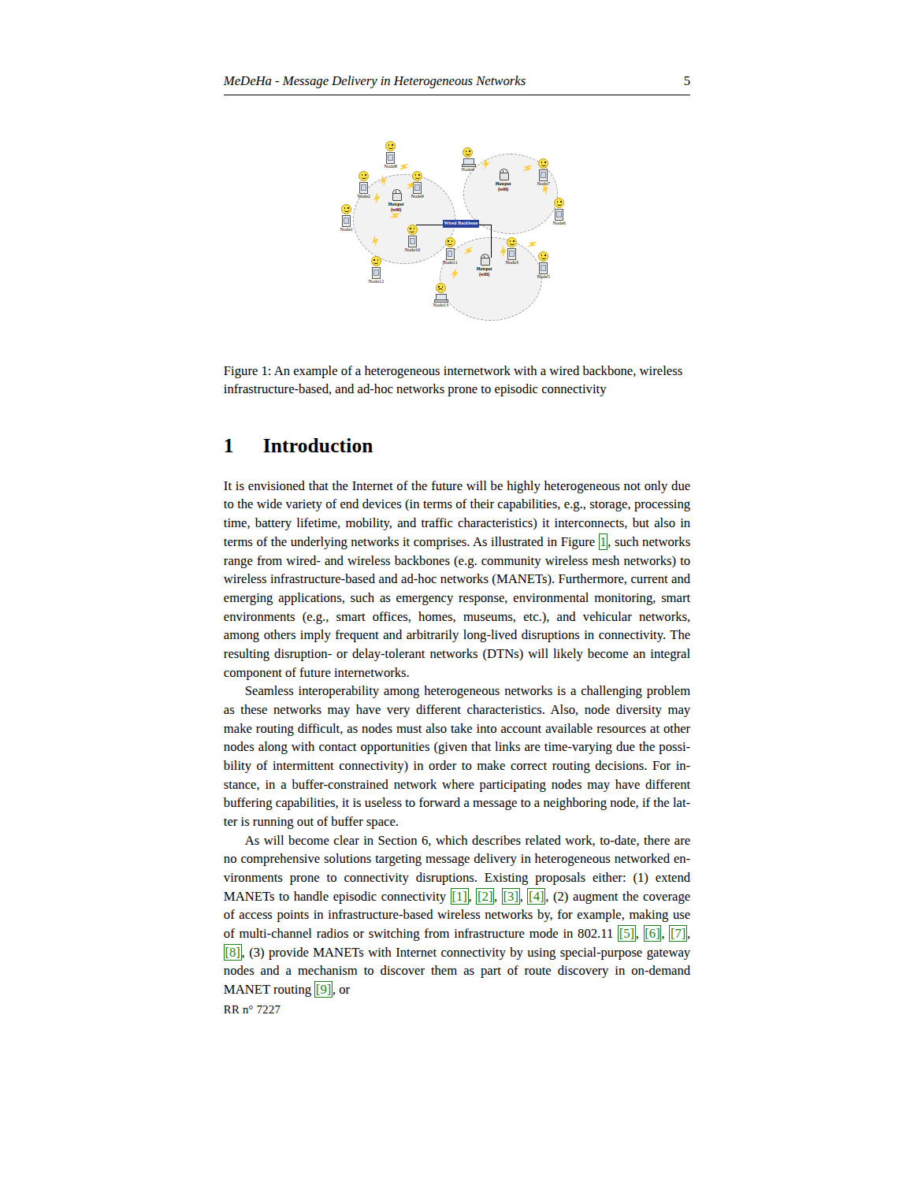MeDeHa - Message Delivery in Heterogeneous Networks 5
Wired Backbone
Node8
Node4
Node7
Node2
Node9
Node6
Node1
Node10
Node11
Node3
Node5
Node12
Node13
Hotspot
(wifi)
Hotspot
(wifi)
Hotspot
(wifi)
⚡
⚡
⚡
⚡
⚡
⚡
⚡
⚡
⚡
⚡
⚡
⚡
⚡
Figure 1: An example of a heterogeneous internetwork with a wired backbone, wireless infrastructure-based, and ad-hoc networks prone to episodic connectivity
1 Introduction
It is envisioned that the Internet of the future will be highly heterogeneous not only due to the wide variety of end devices (in terms of their capabilities, e.g., storage, processing time, battery lifetime, mobility, and traffic characteristics) it interconnects, but also in terms of the underlying networks it comprises. As illustrated in Figure 1, such networks range from wired- and wireless backbones (e.g. community wireless mesh networks) to wireless infrastructure-based and ad-hoc networks (MANETs). Furthermore, current and emerging applications, such as emergency response, environmental monitoring, smart environments (e.g., smart offices, homes, museums, etc.), and vehicular networks, among others imply frequent and arbitrarily long-lived disruptions in connectivity. The resulting disruption- or delay-tolerant networks (DTNs) will likely become an integral component of future internetworks.
Seamless interoperability among heterogeneous networks is a challenging problem as these networks may have very different characteristics. Also, node diversity may make routing difficult, as nodes must also take into account available resources at other nodes along with contact opportunities (given that links are time-varying due the possibility of intermittent connectivity) in order to make correct routing decisions. For instance, in a buffer-constrained network where participating nodes may have different buffering capabilities, it is useless to forward a message to a neighboring node, if the latter is running out of buffer space.
As will become clear in Section 6, which describes related work, to-date, there are no comprehensive solutions targeting message delivery in heterogeneous networked environments prone to connectivity disruptions. Existing proposals either: (1) extend MANETs to handle episodic connectivity [1], [2], [3], [4], (2) augment the coverage of access points in infrastructure-based wireless networks by, for example, making use of multi-channel radios or switching from infrastructure mode in 802.11 [5], [6], [7], [8], (3) provide MANETs with Internet connectivity by using special-purpose gateway nodes and a mechanism to discover them as part of route discovery in on-demand MANET routing [9], or
RR n° 7227